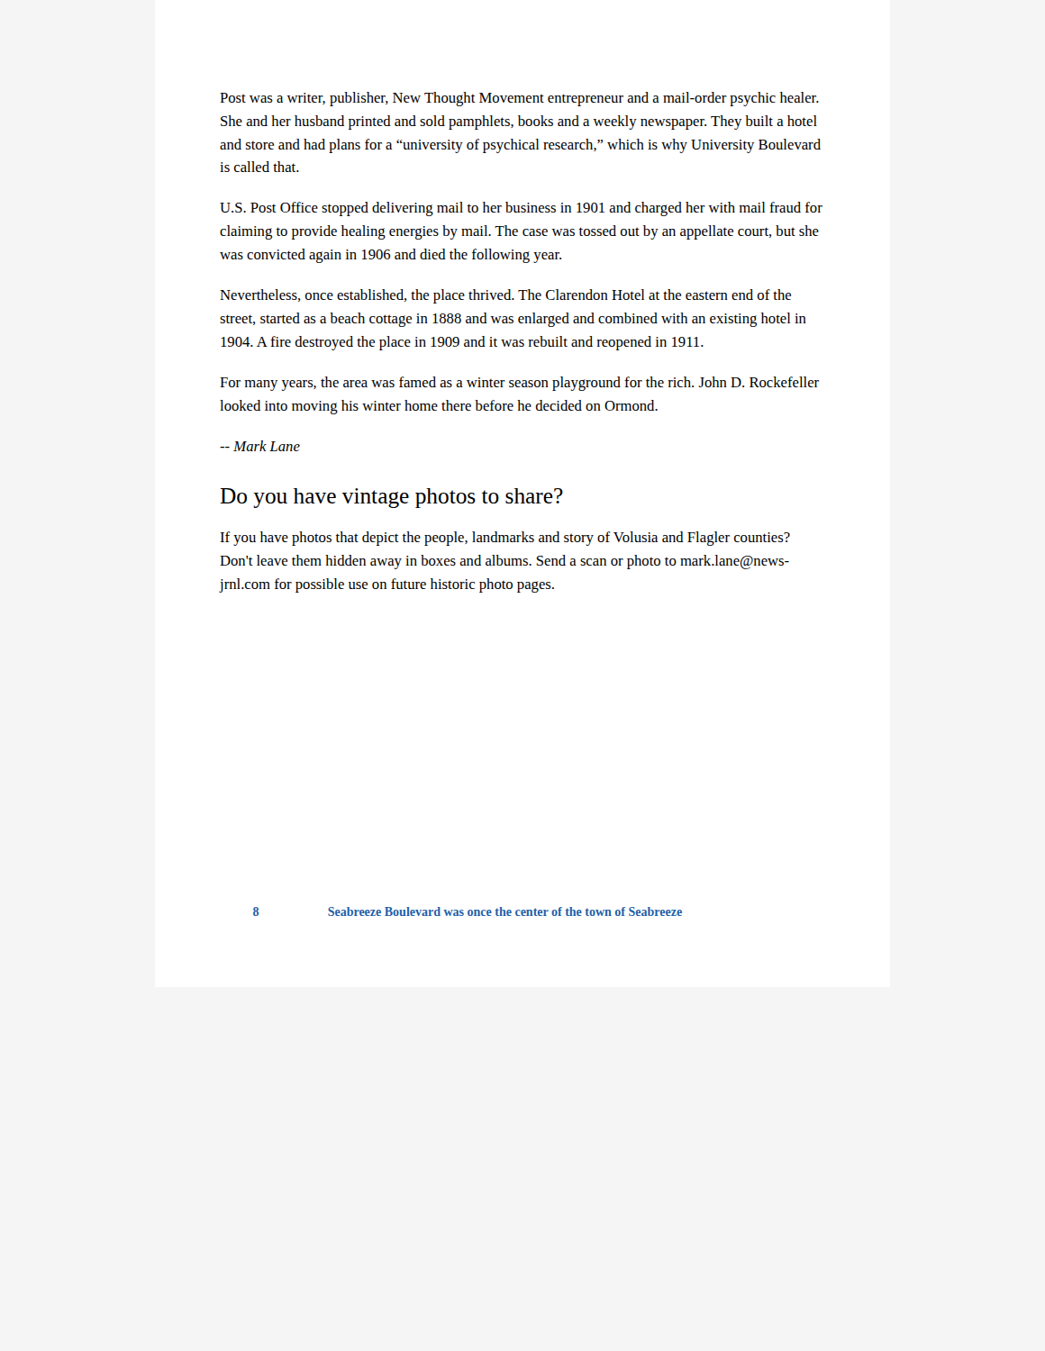Post was a writer, publisher, New Thought Movement entrepreneur and a mail-order psychic healer. She and her husband printed and sold pamphlets, books and a weekly newspaper. They built a hotel and store and had plans for a “university of psychical research,” which is why University Boulevard is called that.
U.S. Post Office stopped delivering mail to her business in 1901 and charged her with mail fraud for claiming to provide healing energies by mail. The case was tossed out by an appellate court, but she was convicted again in 1906 and died the following year.
Nevertheless, once established, the place thrived. The Clarendon Hotel at the eastern end of the street, started as a beach cottage in 1888 and was enlarged and combined with an existing hotel in 1904. A fire destroyed the place in 1909 and it was rebuilt and reopened in 1911.
For many years, the area was famed as a winter season playground for the rich. John D. Rockefeller looked into moving his winter home there before he decided on Ormond.
-- Mark Lane
Do you have vintage photos to share?
If you have photos that depict the people, landmarks and story of Volusia and Flagler counties? Don't leave them hidden away in boxes and albums. Send a scan or photo to mark.lane@news-jrnl.com for possible use on future historic photo pages.
8
Seabreeze Boulevard was once the center of the town of Seabreeze